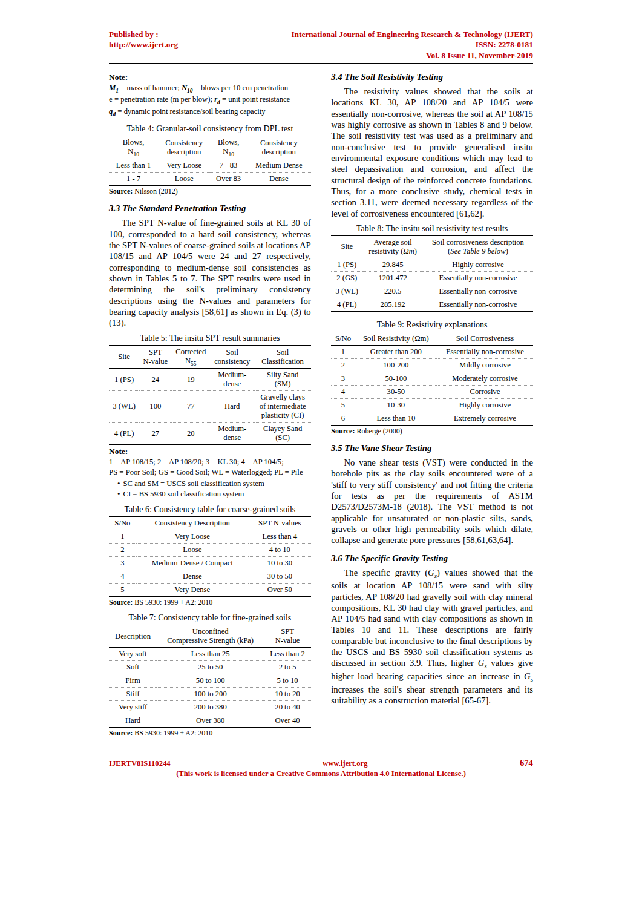Published by :
http://www.ijert.org
International Journal of Engineering Research & Technology (IJERT)
ISSN: 2278-0181
Vol. 8 Issue 11, November-2019
Note:
M1 = mass of hammer; N10 = blows per 10 cm penetration
e = penetration rate (m per blow); rd = unit point resistance
qd = dynamic point resistance/soil bearing capacity
Table 4: Granular-soil consistency from DPL test
| Blows, N 10 | Consistency description | Blows, N 10 | Consistency description |
| --- | --- | --- | --- |
| Less than 1 | Very Loose | 7 - 83 | Medium Dense |
| 1 - 7 | Loose | Over 83 | Dense |
Source: Nilsson (2012)
3.3 The Standard Penetration Testing
The SPT N-value of fine-grained soils at KL 30 of 100, corresponded to a hard soil consistency, whereas the SPT N-values of coarse-grained soils at locations AP 108/15 and AP 104/5 were 24 and 27 respectively, corresponding to medium-dense soil consistencies as shown in Tables 5 to 7. The SPT results were used in determining the soil's preliminary consistency descriptions using the N-values and parameters for bearing capacity analysis [58,61] as shown in Eq. (3) to (13).
Table 5: The insitu SPT result summaries
| Site | SPT N-value | Corrected N 55 | Soil consistency | Soil Classification |
| --- | --- | --- | --- | --- |
| 1 (PS) | 24 | 19 | Medium- dense | Silty Sand (SM) |
| 3 (WL) | 100 | 77 | Hard | Gravelly clays of intermediate plasticity (CI) |
| 4 (PL) | 27 | 20 | Medium- dense | Clayey Sand (SC) |
Note:
1 = AP 108/15; 2 = AP 108/20; 3 = KL 30; 4 = AP 104/5;
PS = Poor Soil; GS = Good Soil; WL = Waterlogged; PL = Pile
SC and SM = USCS soil classification system
CI = BS 5930 soil classification system
Table 6: Consistency table for coarse-grained soils
| S/No | Consistency Description | SPT N-values |
| --- | --- | --- |
| 1 | Very Loose | Less than 4 |
| 2 | Loose | 4 to 10 |
| 3 | Medium-Dense / Compact | 10 to 30 |
| 4 | Dense | 30 to 50 |
| 5 | Very Dense | Over 50 |
Source: BS 5930: 1999 + A2: 2010
Table 7: Consistency table for fine-grained soils
| Description | Unconfined Compressive Strength (kPa) | SPT N-value |
| --- | --- | --- |
| Very soft | Less than 25 | Less than 2 |
| Soft | 25 to 50 | 2 to 5 |
| Firm | 50 to 100 | 5 to 10 |
| Stiff | 100 to 200 | 10 to 20 |
| Very stiff | 200 to 380 | 20 to 40 |
| Hard | Over 380 | Over 40 |
Source: BS 5930: 1999 + A2: 2010
3.4 The Soil Resistivity Testing
The resistivity values showed that the soils at locations KL 30, AP 108/20 and AP 104/5 were essentially non-corrosive, whereas the soil at AP 108/15 was highly corrosive as shown in Tables 8 and 9 below. The soil resistivity test was used as a preliminary and non-conclusive test to provide generalised insitu environmental exposure conditions which may lead to steel depassivation and corrosion, and affect the structural design of the reinforced concrete foundations. Thus, for a more conclusive study, chemical tests in section 3.11, were deemed necessary regardless of the level of corrosiveness encountered [61,62].
Table 8: The insitu soil resistivity test results
| Site | Average soil resistivity ( Ωm ) | Soil corrosiveness description ( See Table 9 below ) |
| --- | --- | --- |
| 1 (PS) | 29.845 | Highly corrosive |
| 2 (GS) | 1201.472 | Essentially non-corrosive |
| 3 (WL) | 220.5 | Essentially non-corrosive |
| 4 (PL) | 285.192 | Essentially non-corrosive |
Table 9: Resistivity explanations
| S/No | Soil Resistivity (Ωm) | Soil Corrosiveness |
| --- | --- | --- |
| 1 | Greater than 200 | Essentially non-corrosive |
| 2 | 100-200 | Mildly corrosive |
| 3 | 50-100 | Moderately corrosive |
| 4 | 30-50 | Corrosive |
| 5 | 10-30 | Highly corrosive |
| 6 | Less than 10 | Extremely corrosive |
Source: Roberge (2000)
3.5 The Vane Shear Testing
No vane shear tests (VST) were conducted in the borehole pits as the clay soils encountered were of a 'stiff to very stiff consistency' and not fitting the criteria for tests as per the requirements of ASTM D2573/D2573M-18 (2018). The VST method is not applicable for unsaturated or non-plastic silts, sands, gravels or other high permeability soils which dilate, collapse and generate pore pressures [58,61,63,64].
3.6 The Specific Gravity Testing
The specific gravity (Gs) values showed that the soils at location AP 108/15 were sand with silty particles, AP 108/20 had gravelly soil with clay mineral compositions, KL 30 had clay with gravel particles, and AP 104/5 had sand with clay compositions as shown in Tables 10 and 11. These descriptions are fairly comparable but inconclusive to the final descriptions by the USCS and BS 5930 soil classification systems as discussed in section 3.9. Thus, higher Gs values give higher load bearing capacities since an increase in Gs increases the soil's shear strength parameters and its suitability as a construction material [65-67].
IJERTV8IS110244
www.ijert.org
674
(This work is licensed under a Creative Commons Attribution 4.0 International License.)